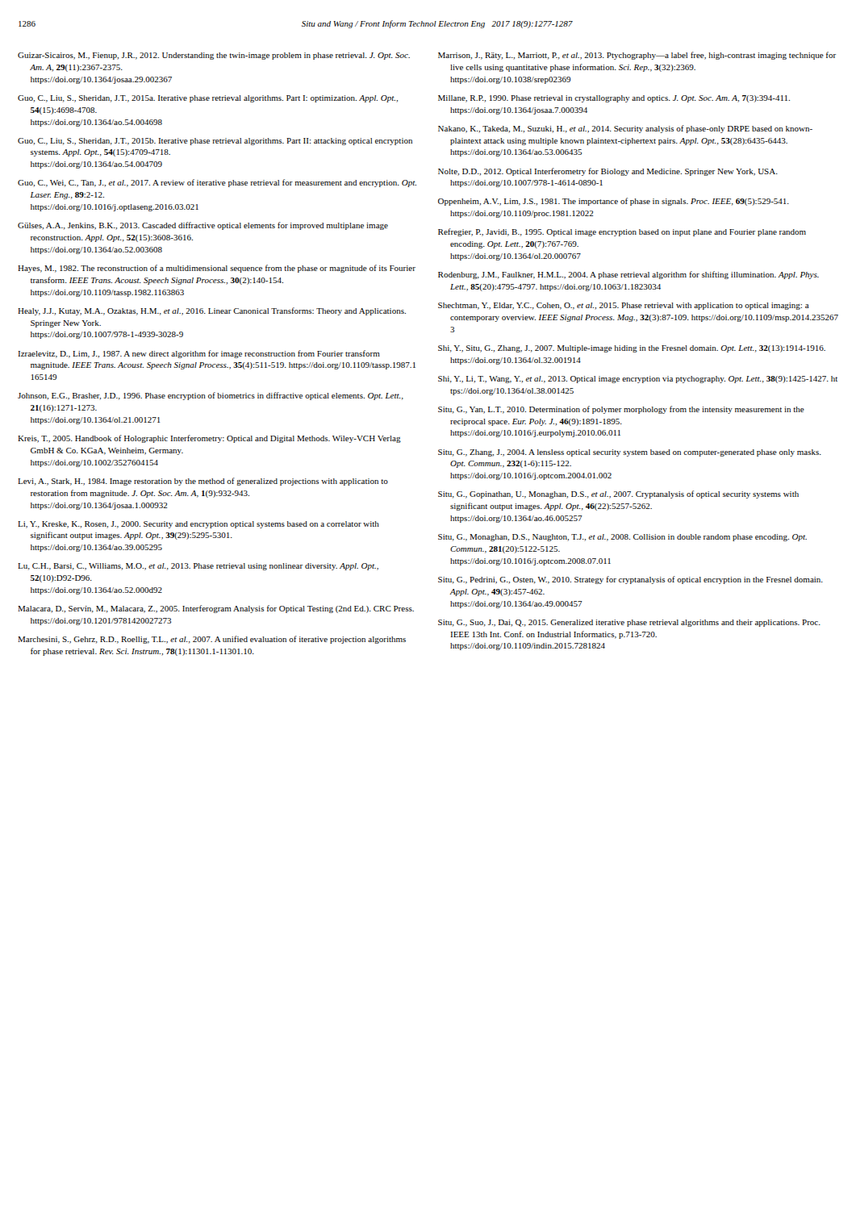1286 Situ and Wang / Front Inform Technol Electron Eng 2017 18(9):1277-1287
Guizar-Sicairos, M., Fienup, J.R., 2012. Understanding the twin-image problem in phase retrieval. J. Opt. Soc. Am. A, 29(11):2367-2375.
https://doi.org/10.1364/josaa.29.002367
Guo, C., Liu, S., Sheridan, J.T., 2015a. Iterative phase retrieval algorithms. Part I: optimization. Appl. Opt., 54(15):4698-4708.
https://doi.org/10.1364/ao.54.004698
Guo, C., Liu, S., Sheridan, J.T., 2015b. Iterative phase retrieval algorithms. Part II: attacking optical encryption systems. Appl. Opt., 54(15):4709-4718.
https://doi.org/10.1364/ao.54.004709
Guo, C., Wei, C., Tan, J., et al., 2017. A review of iterative phase retrieval for measurement and encryption. Opt. Laser. Eng., 89:2-12.
https://doi.org/10.1016/j.optlaseng.2016.03.021
Gülses, A.A., Jenkins, B.K., 2013. Cascaded diffractive optical elements for improved multiplane image reconstruction. Appl. Opt., 52(15):3608-3616.
https://doi.org/10.1364/ao.52.003608
Hayes, M., 1982. The reconstruction of a multidimensional sequence from the phase or magnitude of its Fourier transform. IEEE Trans. Acoust. Speech Signal Process., 30(2):140-154.
https://doi.org/10.1109/tassp.1982.1163863
Healy, J.J., Kutay, M.A., Ozaktas, H.M., et al., 2016. Linear Canonical Transforms: Theory and Applications. Springer New York.
https://doi.org/10.1007/978-1-4939-3028-9
Izraelevitz, D., Lim, J., 1987. A new direct algorithm for image reconstruction from Fourier transform magnitude. IEEE Trans. Acoust. Speech Signal Process., 35(4):511-519. https://doi.org/10.1109/tassp.1987.1165149
Johnson, E.G., Brasher, J.D., 1996. Phase encryption of biometrics in diffractive optical elements. Opt. Lett., 21(16):1271-1273.
https://doi.org/10.1364/ol.21.001271
Kreis, T., 2005. Handbook of Holographic Interferometry: Optical and Digital Methods. Wiley-VCH Verlag GmbH & Co. KGaA, Weinheim, Germany.
https://doi.org/10.1002/3527604154
Levi, A., Stark, H., 1984. Image restoration by the method of generalized projections with application to restoration from magnitude. J. Opt. Soc. Am. A, 1(9):932-943.
https://doi.org/10.1364/josaa.1.000932
Li, Y., Kreske, K., Rosen, J., 2000. Security and encryption optical systems based on a correlator with significant output images. Appl. Opt., 39(29):5295-5301.
https://doi.org/10.1364/ao.39.005295
Lu, C.H., Barsi, C., Williams, M.O., et al., 2013. Phase retrieval using nonlinear diversity. Appl. Opt., 52(10):D92-D96.
https://doi.org/10.1364/ao.52.000d92
Malacara, D., Servín, M., Malacara, Z., 2005. Interferogram Analysis for Optical Testing (2nd Ed.). CRC Press.
https://doi.org/10.1201/9781420027273
Marchesini, S., Gehrz, R.D., Roellig, T.L., et al., 2007. A unified evaluation of iterative projection algorithms for phase retrieval. Rev. Sci. Instrum., 78(1):11301.1-11301.10.
Marrison, J., Räty, L., Marriott, P., et al., 2013. Ptychography—a label free, high-contrast imaging technique for live cells using quantitative phase information. Sci. Rep., 3(32):2369.
https://doi.org/10.1038/srep02369
Millane, R.P., 1990. Phase retrieval in crystallography and optics. J. Opt. Soc. Am. A, 7(3):394-411.
https://doi.org/10.1364/josaa.7.000394
Nakano, K., Takeda, M., Suzuki, H., et al., 2014. Security analysis of phase-only DRPE based on known-plaintext attack using multiple known plaintext-ciphertext pairs. Appl. Opt., 53(28):6435-6443.
https://doi.org/10.1364/ao.53.006435
Nolte, D.D., 2012. Optical Interferometry for Biology and Medicine. Springer New York, USA.
https://doi.org/10.1007/978-1-4614-0890-1
Oppenheim, A.V., Lim, J.S., 1981. The importance of phase in signals. Proc. IEEE, 69(5):529-541.
https://doi.org/10.1109/proc.1981.12022
Refregier, P., Javidi, B., 1995. Optical image encryption based on input plane and Fourier plane random encoding. Opt. Lett., 20(7):767-769.
https://doi.org/10.1364/ol.20.000767
Rodenburg, J.M., Faulkner, H.M.L., 2004. A phase retrieval algorithm for shifting illumination. Appl. Phys. Lett., 85(20):4795-4797. https://doi.org/10.1063/1.1823034
Shechtman, Y., Eldar, Y.C., Cohen, O., et al., 2015. Phase retrieval with application to optical imaging: a contemporary overview. IEEE Signal Process. Mag., 32(3):87-109. https://doi.org/10.1109/msp.2014.2352673
Shi, Y., Situ, G., Zhang, J., 2007. Multiple-image hiding in the Fresnel domain. Opt. Lett., 32(13):1914-1916.
https://doi.org/10.1364/ol.32.001914
Shi, Y., Li, T., Wang, Y., et al., 2013. Optical image encryption via ptychography. Opt. Lett., 38(9):1425-1427. https://doi.org/10.1364/ol.38.001425
Situ, G., Yan, L.T., 2010. Determination of polymer morphology from the intensity measurement in the reciprocal space. Eur. Poly. J., 46(9):1891-1895.
https://doi.org/10.1016/j.eurpolymj.2010.06.011
Situ, G., Zhang, J., 2004. A lensless optical security system based on computer-generated phase only masks. Opt. Commun., 232(1-6):115-122.
https://doi.org/10.1016/j.optcom.2004.01.002
Situ, G., Gopinathan, U., Monaghan, D.S., et al., 2007. Cryptanalysis of optical security systems with significant output images. Appl. Opt., 46(22):5257-5262.
https://doi.org/10.1364/ao.46.005257
Situ, G., Monaghan, D.S., Naughton, T.J., et al., 2008. Collision in double random phase encoding. Opt. Commun., 281(20):5122-5125.
https://doi.org/10.1016/j.optcom.2008.07.011
Situ, G., Pedrini, G., Osten, W., 2010. Strategy for cryptanalysis of optical encryption in the Fresnel domain. Appl. Opt., 49(3):457-462.
https://doi.org/10.1364/ao.49.000457
Situ, G., Suo, J., Dai, Q., 2015. Generalized iterative phase retrieval algorithms and their applications. Proc. IEEE 13th Int. Conf. on Industrial Informatics, p.713-720.
https://doi.org/10.1109/indin.2015.7281824